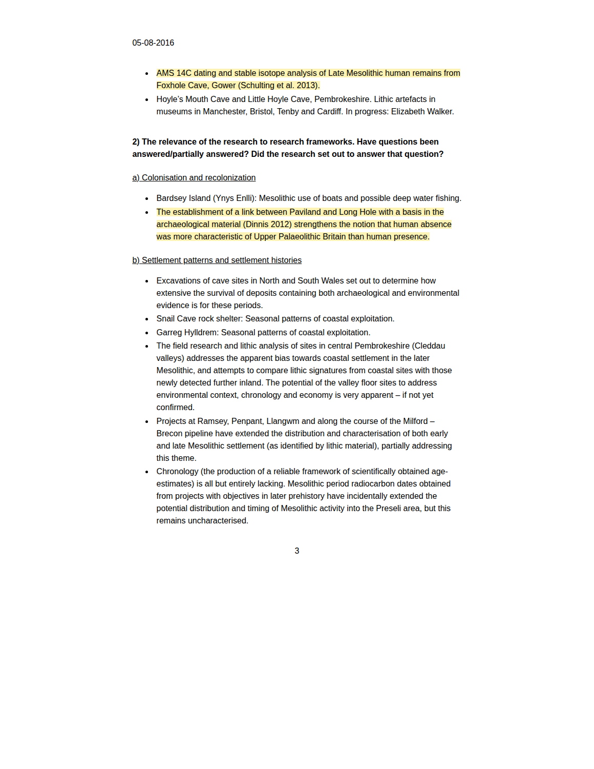05-08-2016
AMS 14C dating and stable isotope analysis of Late Mesolithic human remains from Foxhole Cave, Gower (Schulting et al. 2013).
Hoyle’s Mouth Cave and Little Hoyle Cave, Pembrokeshire. Lithic artefacts in museums in Manchester, Bristol, Tenby and Cardiff. In progress: Elizabeth Walker.
2) The relevance of the research to research frameworks. Have questions been answered/partially answered? Did the research set out to answer that question?
a) Colonisation and recolonization
Bardsey Island (Ynys Enlli): Mesolithic use of boats and possible deep water fishing.
The establishment of a link between Paviland and Long Hole with a basis in the archaeological material (Dinnis 2012) strengthens the notion that human absence was more characteristic of Upper Palaeolithic Britain than human presence.
b) Settlement patterns and settlement histories
Excavations of cave sites in North and South Wales set out to determine how extensive the survival of deposits containing both archaeological and environmental evidence is for these periods.
Snail Cave rock shelter: Seasonal patterns of coastal exploitation.
Garreg Hylldrem: Seasonal patterns of coastal exploitation.
The field research and lithic analysis of sites in central Pembrokeshire (Cleddau valleys) addresses the apparent bias towards coastal settlement in the later Mesolithic, and attempts to compare lithic signatures from coastal sites with those newly detected further inland. The potential of the valley floor sites to address environmental context, chronology and economy is very apparent – if not yet confirmed.
Projects at Ramsey, Penpant, Llangwm and along the course of the Milford – Brecon pipeline have extended the distribution and characterisation of both early and late Mesolithic settlement (as identified by lithic material), partially addressing this theme.
Chronology (the production of a reliable framework of scientifically obtained age-estimates) is all but entirely lacking. Mesolithic period radiocarbon dates obtained from projects with objectives in later prehistory have incidentally extended the potential distribution and timing of Mesolithic activity into the Preseli area, but this remains uncharacterised.
3